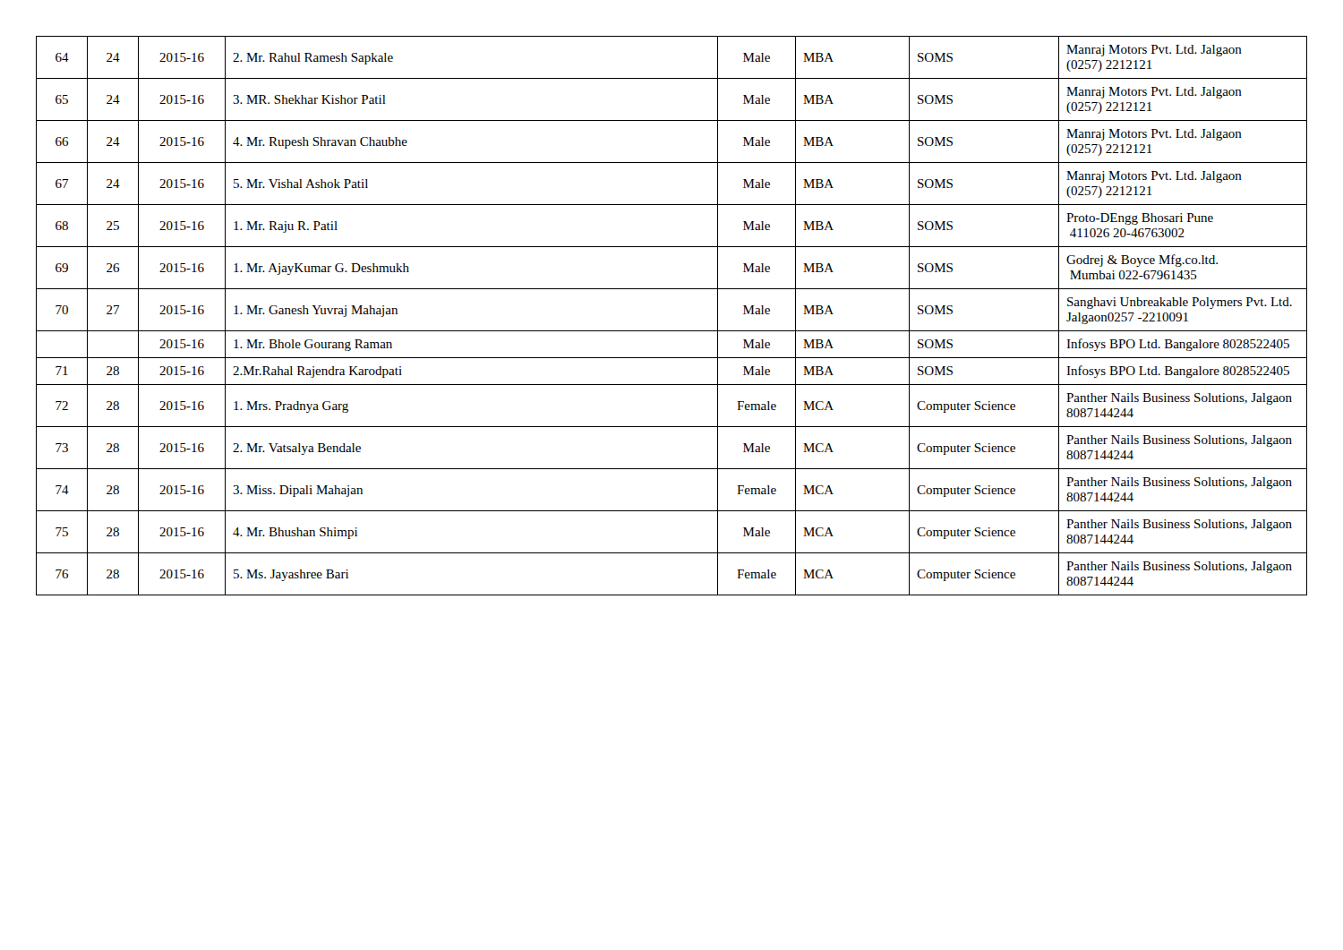| 64 | 24 | 2015-16 | 2. Mr. Rahul Ramesh Sapkale | Male | MBA | SOMS | Manraj Motors Pvt. Ltd. Jalgaon (0257) 2212121 |
| 65 | 24 | 2015-16 | 3. MR. Shekhar Kishor Patil | Male | MBA | SOMS | Manraj Motors Pvt. Ltd. Jalgaon (0257) 2212121 |
| 66 | 24 | 2015-16 | 4. Mr. Rupesh Shravan Chaubhe | Male | MBA | SOMS | Manraj Motors Pvt. Ltd. Jalgaon (0257) 2212121 |
| 67 | 24 | 2015-16 | 5. Mr. Vishal Ashok Patil | Male | MBA | SOMS | Manraj Motors Pvt. Ltd. Jalgaon (0257) 2212121 |
| 68 | 25 | 2015-16 | 1. Mr. Raju R. Patil | Male | MBA | SOMS | Proto-DEngg Bhosari Pune 411026 20-46763002 |
| 69 | 26 | 2015-16 | 1. Mr. AjayKumar G. Deshmukh | Male | MBA | SOMS | Godrej & Boyce Mfg.co.ltd. Mumbai 022-67961435 |
| 70 | 27 | 2015-16 | 1. Mr. Ganesh Yuvraj Mahajan | Male | MBA | SOMS | Sanghavi Unbreakable Polymers Pvt. Ltd. Jalgaon0257 -2210091 |
| | | 2015-16 | 1. Mr. Bhole Gourang Raman | Male | MBA | SOMS | Infosys BPO Ltd. Bangalore 8028522405 |
| 71 | 28 | 2015-16 | 2.Mr.Rahal Rajendra Karodpati | Male | MBA | SOMS | Infosys BPO Ltd. Bangalore 8028522405 |
| 72 | 28 | 2015-16 | 1. Mrs. Pradnya Garg | Female | MCA | Computer Science | Panther Nails Business Solutions, Jalgaon 8087144244 |
| 73 | 28 | 2015-16 | 2. Mr. Vatsalya Bendale | Male | MCA | Computer Science | Panther Nails Business Solutions, Jalgaon 8087144244 |
| 74 | 28 | 2015-16 | 3. Miss. Dipali Mahajan | Female | MCA | Computer Science | Panther Nails Business Solutions, Jalgaon 8087144244 |
| 75 | 28 | 2015-16 | 4. Mr. Bhushan Shimpi | Male | MCA | Computer Science | Panther Nails Business Solutions, Jalgaon 8087144244 |
| 76 | 28 | 2015-16 | 5. Ms. Jayashree Bari | Female | MCA | Computer Science | Panther Nails Business Solutions, Jalgaon 8087144244 |